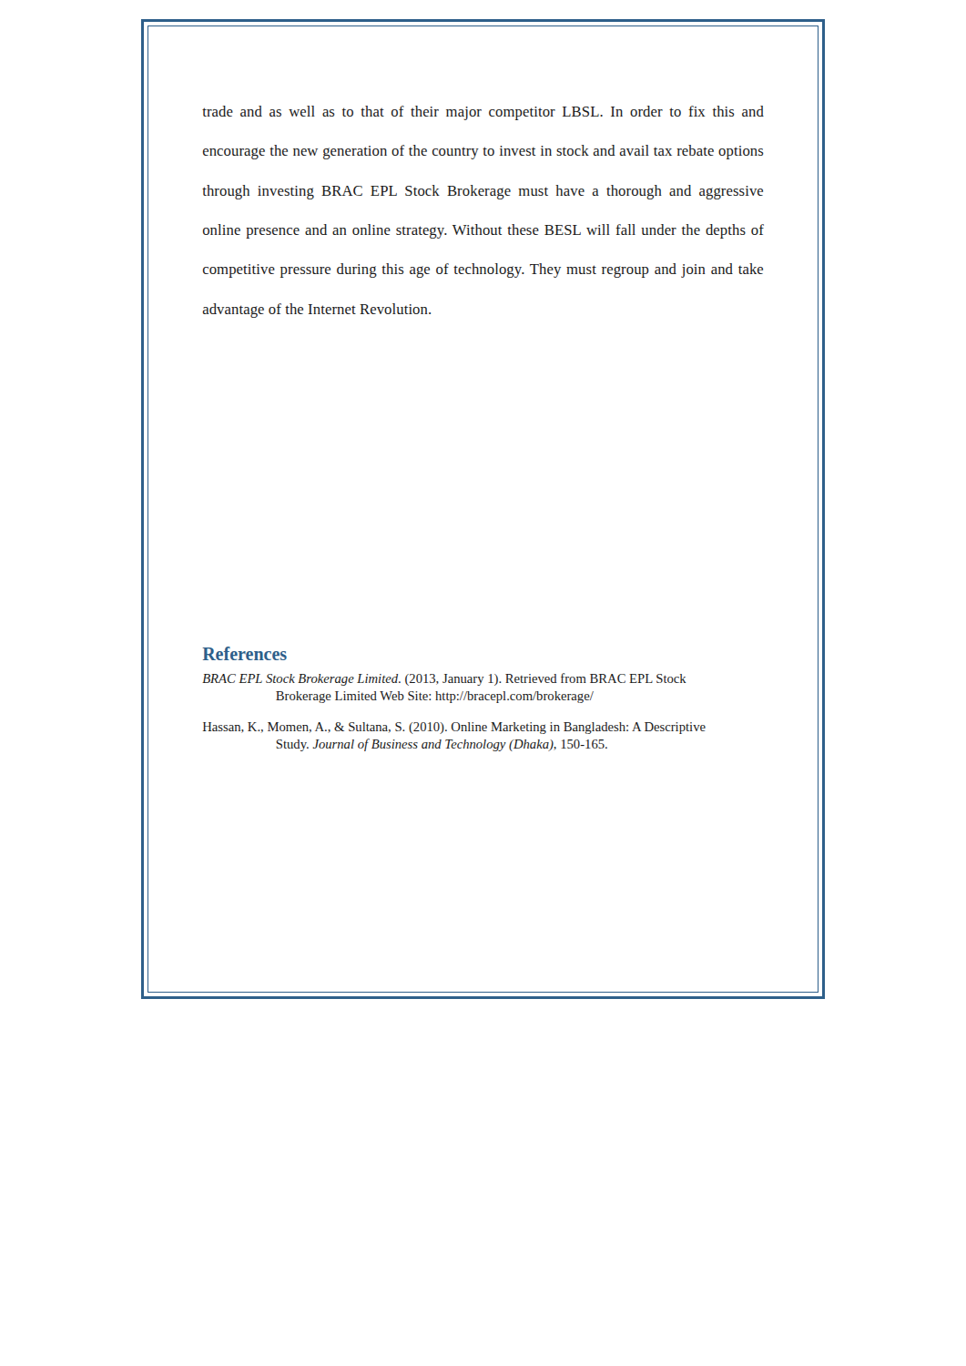trade and as well as to that of their major competitor LBSL. In order to fix this and encourage the new generation of the country to invest in stock and avail tax rebate options through investing BRAC EPL Stock Brokerage must have a thorough and aggressive online presence and an online strategy. Without these BESL will fall under the depths of competitive pressure during this age of technology. They must regroup and join and take advantage of the Internet Revolution.
References
BRAC EPL Stock Brokerage Limited. (2013, January 1). Retrieved from BRAC EPL StockBrokerage Limited Web Site: http://bracepl.com/brokerage/
Hassan, K., Momen, A., & Sultana, S. (2010). Online Marketing in Bangladesh: A DescriptiveStudy. Journal of Business and Technology (Dhaka), 150-165.